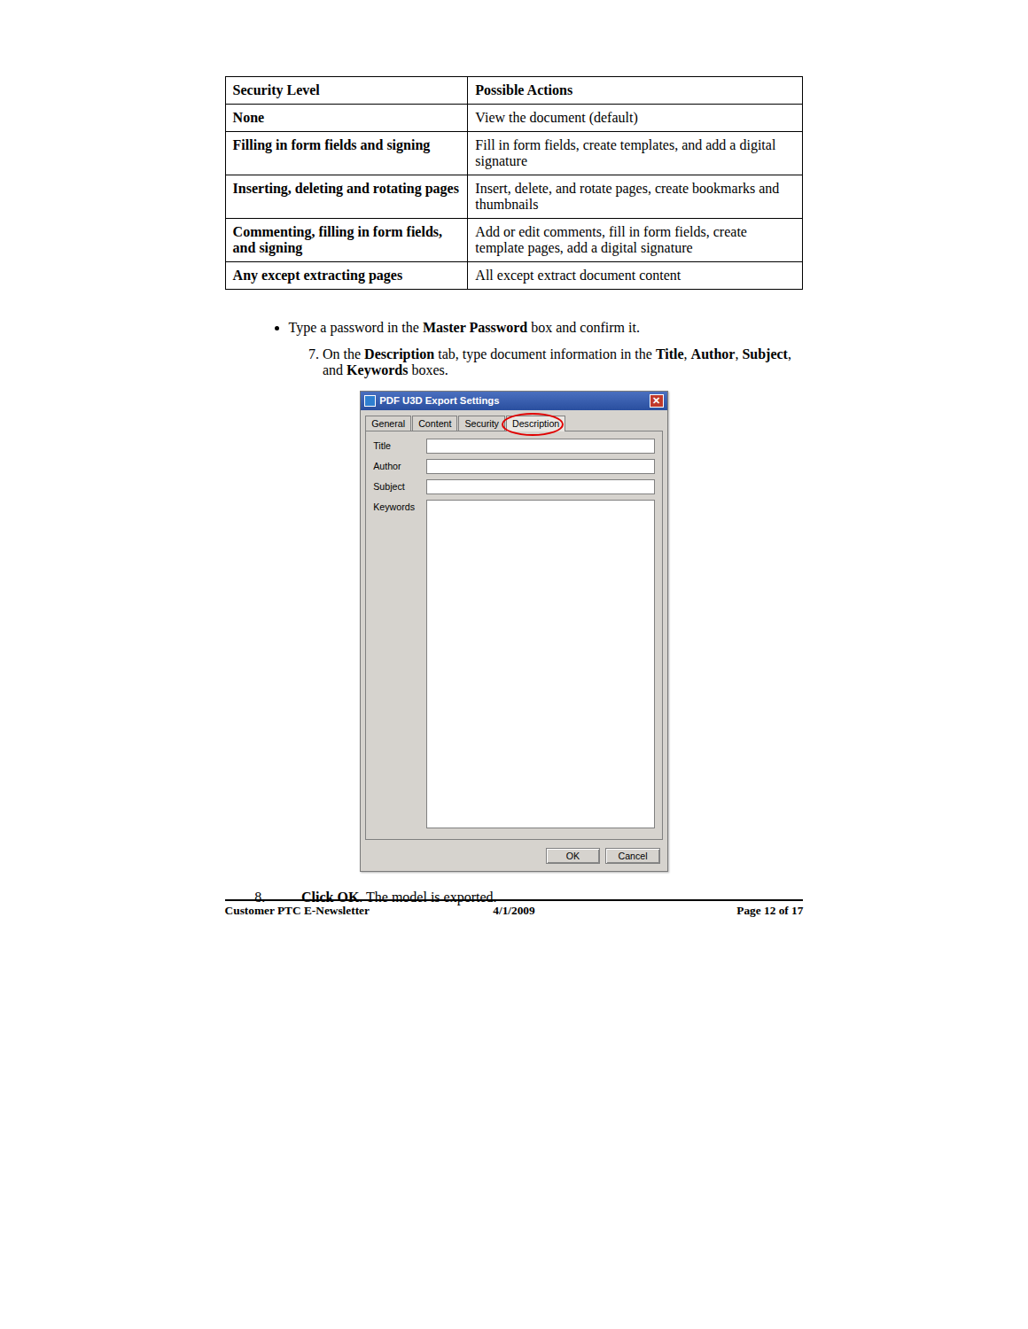| Security Level | Possible Actions |
| --- | --- |
| None | View the document (default) |
| Filling in form fields and signing | Fill in form fields, create templates, and add a digital signature |
| Inserting, deleting and rotating pages | Insert, delete, and rotate pages, create bookmarks and thumbnails |
| Commenting, filling in form fields, and signing | Add or edit comments, fill in form fields, create template pages, add a digital signature |
| Any except extracting pages | All except extract document content |
Type a password in the Master Password box and confirm it.
On the Description tab, type document information in the Title, Author, Subject, and Keywords boxes.
PDF U3D Export Settings ✕
General
Content
Security
Description
Title
Author
Subject
Keywords
OK
Cancel
8. Click OK. The model is exported.
Customer PTC E-Newsletter 4/1/2009 Page 12 of 17